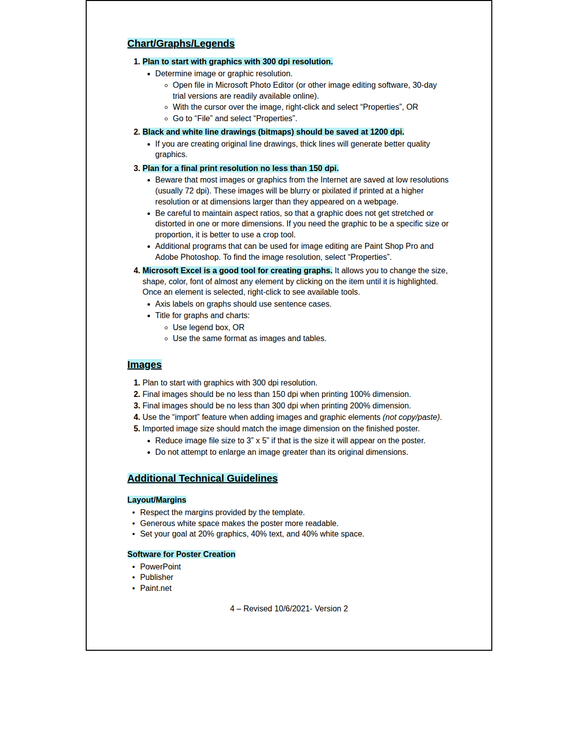Chart/Graphs/Legends
Plan to start with graphics with 300 dpi resolution.
Determine image or graphic resolution.
Open file in Microsoft Photo Editor (or other image editing software, 30-day trial versions are readily available online).
With the cursor over the image, right-click and select “Properties”, OR
Go to “File” and select “Properties”.
Black and white line drawings (bitmaps) should be saved at 1200 dpi.
If you are creating original line drawings, thick lines will generate better quality graphics.
Plan for a final print resolution no less than 150 dpi.
Beware that most images or graphics from the Internet are saved at low resolutions (usually 72 dpi). These images will be blurry or pixilated if printed at a higher resolution or at dimensions larger than they appeared on a webpage.
Be careful to maintain aspect ratios, so that a graphic does not get stretched or distorted in one or more dimensions. If you need the graphic to be a specific size or proportion, it is better to use a crop tool.
Additional programs that can be used for image editing are Paint Shop Pro and Adobe Photoshop. To find the image resolution, select “Properties”.
Microsoft Excel is a good tool for creating graphs. It allows you to change the size, shape, color, font of almost any element by clicking on the item until it is highlighted. Once an element is selected, right-click to see available tools.
Axis labels on graphs should use sentence cases.
Title for graphs and charts:
Use legend box, OR
Use the same format as images and tables.
Images
Plan to start with graphics with 300 dpi resolution.
Final images should be no less than 150 dpi when printing 100% dimension.
Final images should be no less than 300 dpi when printing 200% dimension.
Use the “import” feature when adding images and graphic elements (not copy/paste).
Imported image size should match the image dimension on the finished poster.
Reduce image file size to 3” x 5” if that is the size it will appear on the poster.
Do not attempt to enlarge an image greater than its original dimensions.
Additional Technical Guidelines
Layout/Margins
Respect the margins provided by the template.
Generous white space makes the poster more readable.
Set your goal at 20% graphics, 40% text, and 40% white space.
Software for Poster Creation
PowerPoint
Publisher
Paint.net
4 – Revised 10/6/2021- Version 2